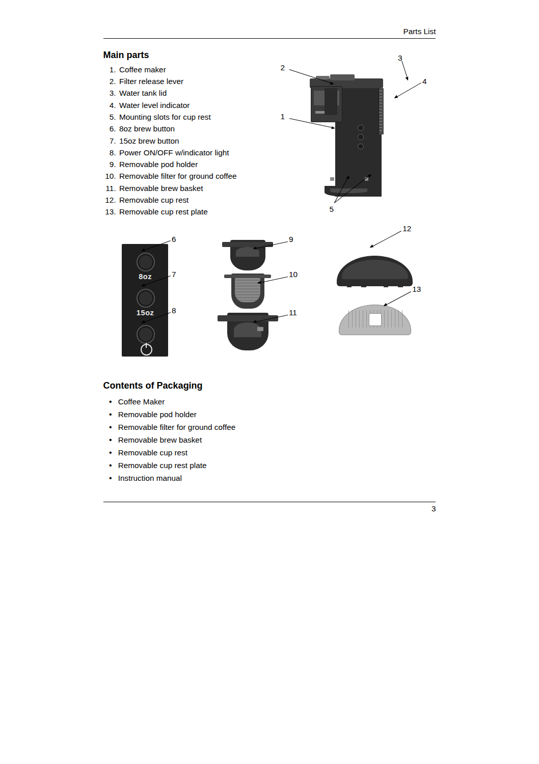Parts List
Main parts
Coffee maker
Filter release lever
Water tank lid
Water level indicator
Mounting slots for cup rest
8oz brew button
15oz brew button
Power ON/OFF w/indicator light
Removable pod holder
Removable filter for ground coffee
Removable brew basket
Removable cup rest
Removable cup rest plate
2 3 4 1 5
8oz
15oz
6 7 8
9 10 11
12 13
Contents of Packaging
Coffee Maker
Removable pod holder
Removable filter for ground coffee
Removable brew basket
Removable cup rest
Removable cup rest plate
Instruction manual
3